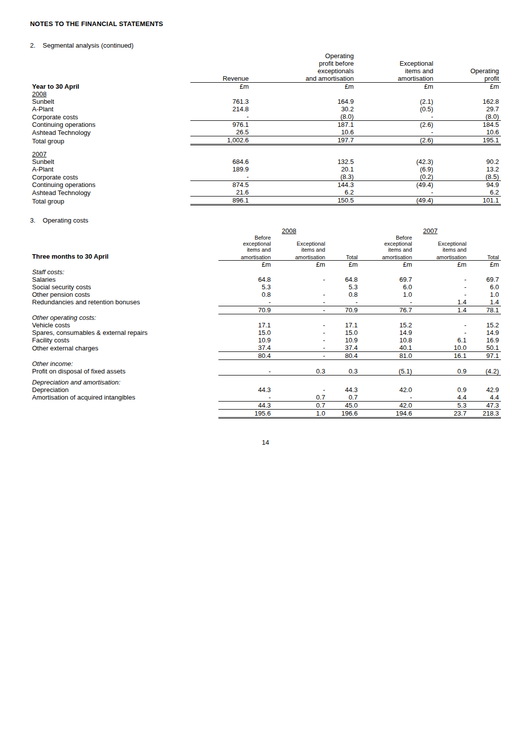NOTES TO THE FINANCIAL STATEMENTS
2. Segmental analysis (continued)
| | | Operating profit before | Exceptional | |
| | | exceptionals | items and | Operating |
| | Revenue | and amortisation | amortisation | profit |
| Year to 30 April | £m | £m | £m | £m |
| 2008 | | | | |
| Sunbelt | 761.3 | 164.9 | (2.1) | 162.8 |
| A-Plant | 214.8 | 30.2 | (0.5) | 29.7 |
| Corporate costs | - | (8.0) | - | (8.0) |
| Continuing operations | 976.1 | 187.1 | (2.6) | 184.5 |
| Ashtead Technology | 26.5 | 10.6 | - | 10.6 |
| Total group | 1,002.6 | 197.7 | (2.6) | 195.1 |
| 2007 | | | | |
| Sunbelt | 684.6 | 132.5 | (42.3) | 90.2 |
| A-Plant | 189.9 | 20.1 | (6.9) | 13.2 |
| Corporate costs | - | (8.3) | (0.2) | (8.5) |
| Continuing operations | 874.5 | 144.3 | (49.4) | 94.9 |
| Ashtead Technology | 21.6 | 6.2 | - | 6.2 |
| Total group | 896.1 | 150.5 | (49.4) | 101.1 |
3. Operating costs
| | 2008 | 2007 |
| | Before exceptional items and | Exceptional items and | | Before exceptional items and | Exceptional items and | |
| Three months to 30 April | amortisation | amortisation | Total | amortisation | amortisation | Total |
| | £m | £m | £m | £m | £m | £m |
| Staff costs: | | | | | | |
| Salaries | 64.8 | - | 64.8 | 69.7 | - | 69.7 |
| Social security costs | 5.3 | | 5.3 | 6.0 | - | 6.0 |
| Other pension costs | 0.8 | - | 0.8 | 1.0 | - | 1.0 |
| Redundancies and retention bonuses | - | - | - | - | 1.4 | 1.4 |
| | 70.9 | - | 70.9 | 76.7 | 1.4 | 78.1 |
| Other operating costs: | | | | | | |
| Vehicle costs | 17.1 | - | 17.1 | 15.2 | - | 15.2 |
| Spares, consumables & external repairs | 15.0 | - | 15.0 | 14.9 | - | 14.9 |
| Facility costs | 10.9 | - | 10.9 | 10.8 | 6.1 | 16.9 |
| Other external charges | 37.4 | - | 37.4 | 40.1 | 10.0 | 50.1 |
| | 80.4 | - | 80.4 | 81.0 | 16.1 | 97.1 |
| Other income: | | | | | | |
| Profit on disposal of fixed assets | - | 0.3 | 0.3 | (5.1) | 0.9 | (4.2) |
| Depreciation and amortisation: | | | | | | |
| Depreciation | 44.3 | - | 44.3 | 42.0 | 0.9 | 42.9 |
| Amortisation of acquired intangibles | - | 0.7 | 0.7 | - | 4.4 | 4.4 |
| | 44.3 | 0.7 | 45.0 | 42.0 | 5.3 | 47.3 |
| | 195.6 | 1.0 | 196.6 | 194.6 | 23.7 | 218.3 |
14